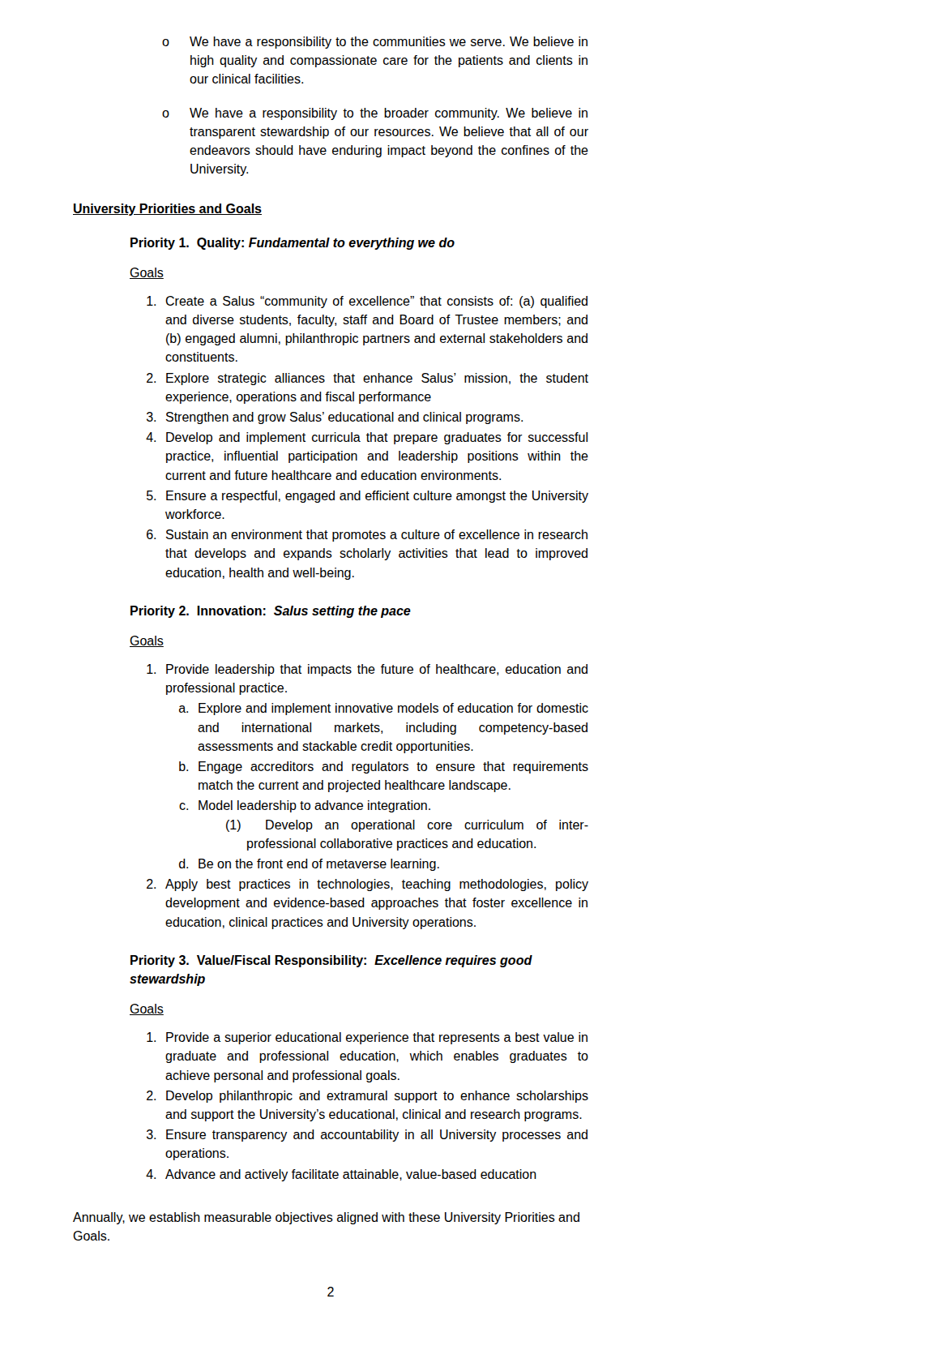o We have a responsibility to the communities we serve. We believe in high quality and compassionate care for the patients and clients in our clinical facilities.
o We have a responsibility to the broader community. We believe in transparent stewardship of our resources. We believe that all of our endeavors should have enduring impact beyond the confines of the University.
University Priorities and Goals
Priority 1. Quality: Fundamental to everything we do
Goals
Create a Salus “community of excellence” that consists of: (a) qualified and diverse students, faculty, staff and Board of Trustee members; and (b) engaged alumni, philanthropic partners and external stakeholders and constituents.
Explore strategic alliances that enhance Salus’ mission, the student experience, operations and fiscal performance
Strengthen and grow Salus’ educational and clinical programs.
Develop and implement curricula that prepare graduates for successful practice, influential participation and leadership positions within the current and future healthcare and education environments.
Ensure a respectful, engaged and efficient culture amongst the University workforce.
Sustain an environment that promotes a culture of excellence in research that develops and expands scholarly activities that lead to improved education, health and well-being.
Priority 2. Innovation: Salus setting the pace
Goals
Provide leadership that impacts the future of healthcare, education and professional practice.
Explore and implement innovative models of education for domestic and international markets, including competency-based assessments and stackable credit opportunities.
Engage accreditors and regulators to ensure that requirements match the current and projected healthcare landscape.
Model leadership to advance integration.
(1) Develop an operational core curriculum of inter-professional collaborative practices and education.
Be on the front end of metaverse learning.
Apply best practices in technologies, teaching methodologies, policy development and evidence-based approaches that foster excellence in education, clinical practices and University operations.
Priority 3. Value/Fiscal Responsibility: Excellence requires good stewardship
Goals
Provide a superior educational experience that represents a best value in graduate and professional education, which enables graduates to achieve personal and professional goals.
Develop philanthropic and extramural support to enhance scholarships and support the University’s educational, clinical and research programs.
Ensure transparency and accountability in all University processes and operations.
Advance and actively facilitate attainable, value-based education
Annually, we establish measurable objectives aligned with these University Priorities and Goals.
2